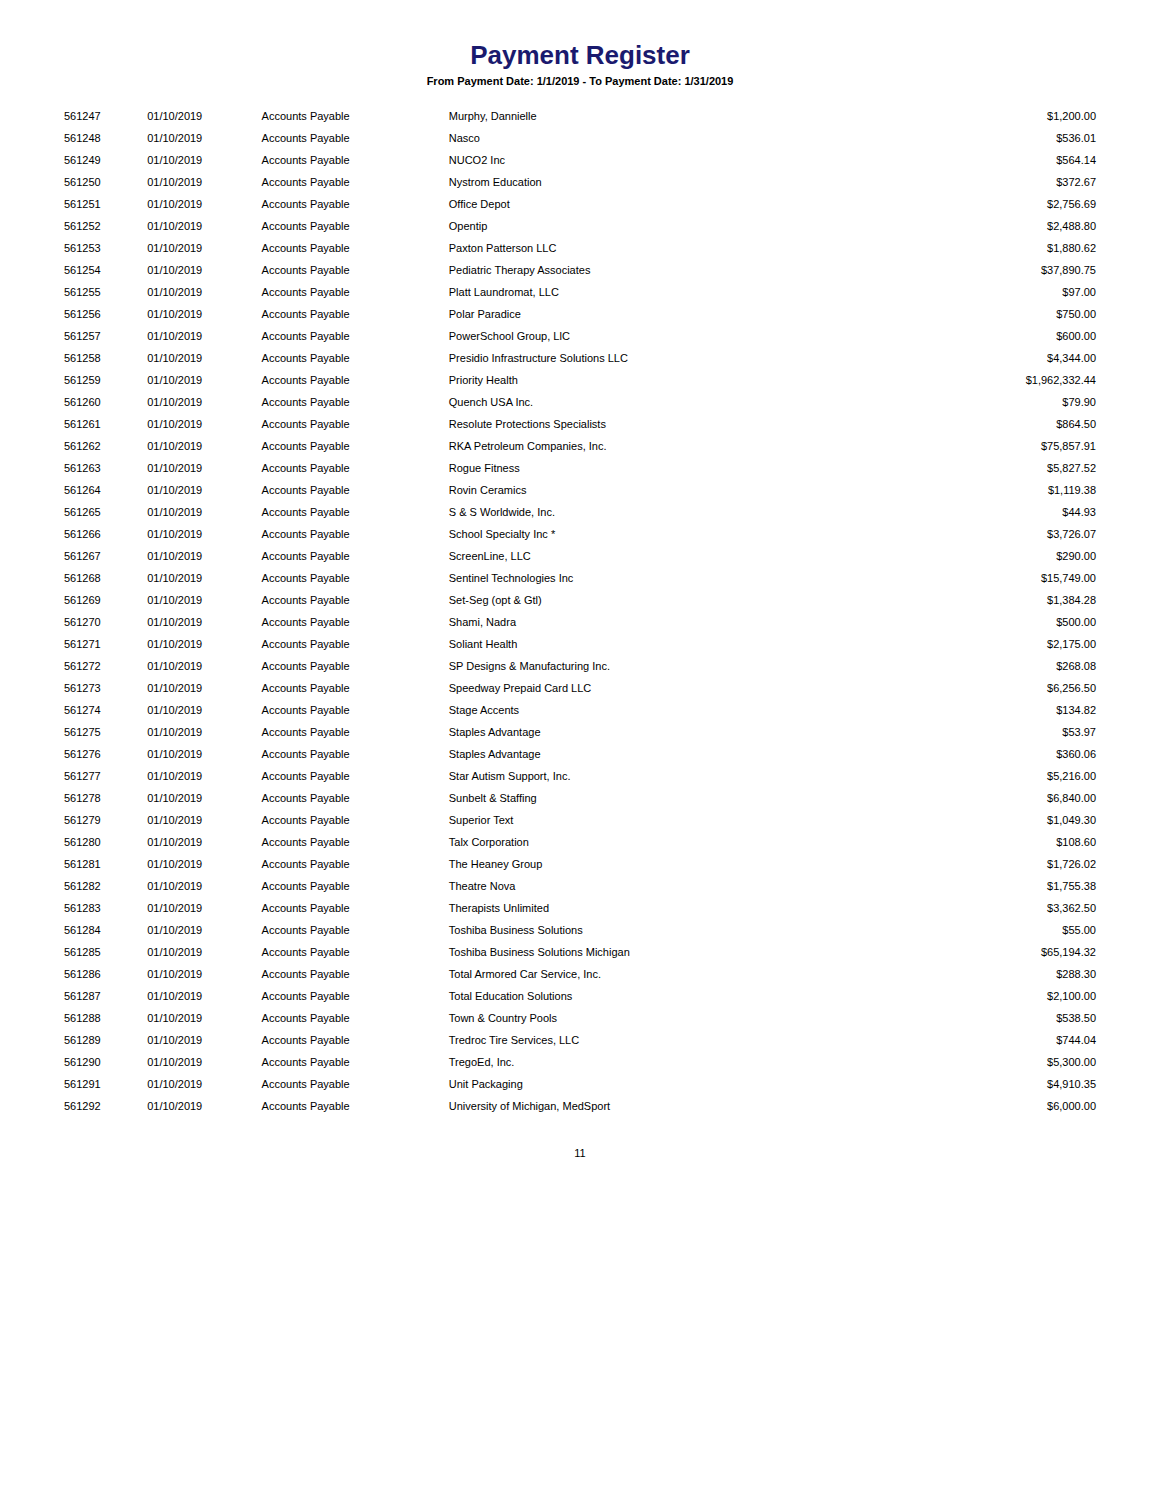Payment Register
From Payment Date: 1/1/2019 - To Payment Date: 1/31/2019
| 561247 | 01/10/2019 | Accounts Payable | Murphy, Dannielle | $1,200.00 |
| 561248 | 01/10/2019 | Accounts Payable | Nasco | $536.01 |
| 561249 | 01/10/2019 | Accounts Payable | NUCO2 Inc | $564.14 |
| 561250 | 01/10/2019 | Accounts Payable | Nystrom Education | $372.67 |
| 561251 | 01/10/2019 | Accounts Payable | Office Depot | $2,756.69 |
| 561252 | 01/10/2019 | Accounts Payable | Opentip | $2,488.80 |
| 561253 | 01/10/2019 | Accounts Payable | Paxton Patterson LLC | $1,880.62 |
| 561254 | 01/10/2019 | Accounts Payable | Pediatric Therapy Associates | $37,890.75 |
| 561255 | 01/10/2019 | Accounts Payable | Platt Laundromat, LLC | $97.00 |
| 561256 | 01/10/2019 | Accounts Payable | Polar Paradice | $750.00 |
| 561257 | 01/10/2019 | Accounts Payable | PowerSchool Group, LlC | $600.00 |
| 561258 | 01/10/2019 | Accounts Payable | Presidio Infrastructure Solutions LLC | $4,344.00 |
| 561259 | 01/10/2019 | Accounts Payable | Priority Health | $1,962,332.44 |
| 561260 | 01/10/2019 | Accounts Payable | Quench USA Inc. | $79.90 |
| 561261 | 01/10/2019 | Accounts Payable | Resolute Protections Specialists | $864.50 |
| 561262 | 01/10/2019 | Accounts Payable | RKA Petroleum Companies, Inc. | $75,857.91 |
| 561263 | 01/10/2019 | Accounts Payable | Rogue Fitness | $5,827.52 |
| 561264 | 01/10/2019 | Accounts Payable | Rovin Ceramics | $1,119.38 |
| 561265 | 01/10/2019 | Accounts Payable | S & S Worldwide, Inc. | $44.93 |
| 561266 | 01/10/2019 | Accounts Payable | School Specialty Inc * | $3,726.07 |
| 561267 | 01/10/2019 | Accounts Payable | ScreenLine, LLC | $290.00 |
| 561268 | 01/10/2019 | Accounts Payable | Sentinel Technologies Inc | $15,749.00 |
| 561269 | 01/10/2019 | Accounts Payable | Set-Seg (opt & Gtl) | $1,384.28 |
| 561270 | 01/10/2019 | Accounts Payable | Shami, Nadra | $500.00 |
| 561271 | 01/10/2019 | Accounts Payable | Soliant Health | $2,175.00 |
| 561272 | 01/10/2019 | Accounts Payable | SP Designs & Manufacturing Inc. | $268.08 |
| 561273 | 01/10/2019 | Accounts Payable | Speedway Prepaid Card LLC | $6,256.50 |
| 561274 | 01/10/2019 | Accounts Payable | Stage Accents | $134.82 |
| 561275 | 01/10/2019 | Accounts Payable | Staples Advantage | $53.97 |
| 561276 | 01/10/2019 | Accounts Payable | Staples Advantage | $360.06 |
| 561277 | 01/10/2019 | Accounts Payable | Star Autism Support, Inc. | $5,216.00 |
| 561278 | 01/10/2019 | Accounts Payable | Sunbelt & Staffing | $6,840.00 |
| 561279 | 01/10/2019 | Accounts Payable | Superior Text | $1,049.30 |
| 561280 | 01/10/2019 | Accounts Payable | Talx Corporation | $108.60 |
| 561281 | 01/10/2019 | Accounts Payable | The Heaney Group | $1,726.02 |
| 561282 | 01/10/2019 | Accounts Payable | Theatre Nova | $1,755.38 |
| 561283 | 01/10/2019 | Accounts Payable | Therapists Unlimited | $3,362.50 |
| 561284 | 01/10/2019 | Accounts Payable | Toshiba Business Solutions | $55.00 |
| 561285 | 01/10/2019 | Accounts Payable | Toshiba Business Solutions Michigan | $65,194.32 |
| 561286 | 01/10/2019 | Accounts Payable | Total Armored Car Service, Inc. | $288.30 |
| 561287 | 01/10/2019 | Accounts Payable | Total Education Solutions | $2,100.00 |
| 561288 | 01/10/2019 | Accounts Payable | Town & Country Pools | $538.50 |
| 561289 | 01/10/2019 | Accounts Payable | Tredroc Tire Services, LLC | $744.04 |
| 561290 | 01/10/2019 | Accounts Payable | TregoEd, Inc. | $5,300.00 |
| 561291 | 01/10/2019 | Accounts Payable | Unit Packaging | $4,910.35 |
| 561292 | 01/10/2019 | Accounts Payable | University of Michigan, MedSport | $6,000.00 |
11